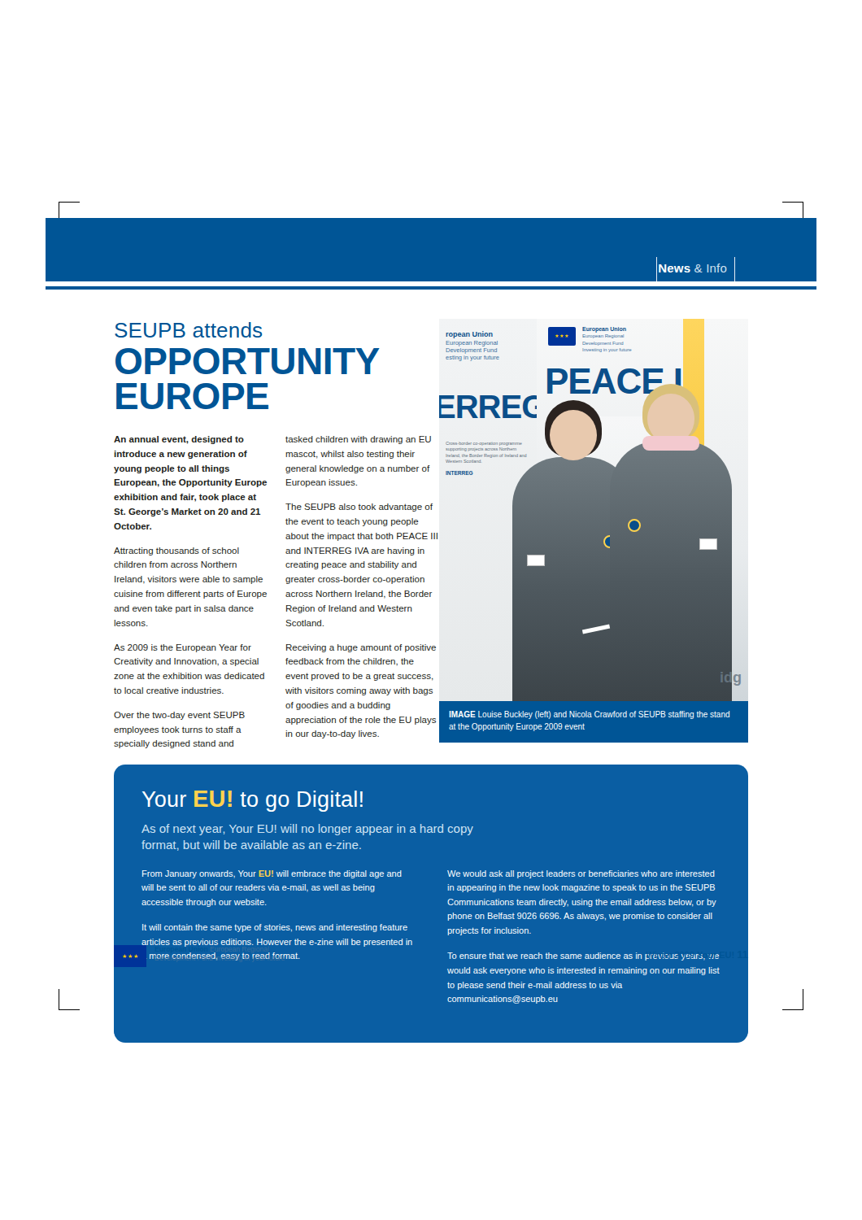News & Info
SEUPB attends
OPPORTUNITY
EUROPE
An annual event, designed to introduce a new generation of young people to all things European, the Opportunity Europe exhibition and fair, took place at St. George’s Market on 20 and 21 October.
Attracting thousands of school children from across Northern Ireland, visitors were able to sample cuisine from different parts of Europe and even take part in salsa dance lessons.
As 2009 is the European Year for Creativity and Innovation, a special zone at the exhibition was dedicated to local creative industries.
Over the two-day event SEUPB employees took turns to staff a specially designed stand and
tasked children with drawing an EU mascot, whilst also testing their general knowledge on a number of European issues.
The SEUPB also took advantage of the event to teach young people about the impact that both PEACE III and INTERREG IVA are having in creating peace and stability and greater cross-border co-operation across Northern Ireland, the Border Region of Ireland and Western Scotland.
Receiving a huge amount of positive feedback from the children, the event proved to be a great success, with visitors coming away with bags of goodies and a budding appreciation of the role the EU plays in our day-to-day lives.
ropean UnionEuropean Regional
Development Fund
esting in your future
ERREG
Cross-border co-operation programme supporting projects across Northern Ireland, the Border Region of Ireland and Western Scotland. INTERREG
European UnionEuropean Regional
Development Fund
Investing in your future
PEACE I
idg
IMAGE Louise Buckley (left) and Nicola Crawford of SEUPB staffing the stand at the Opportunity Europe 2009 event
Your EU! to go Digital!
As of next year, Your EU! will no longer appear in a hard copy format, but will be available as an e-zine.
From January onwards, Your EU! will embrace the digital age and will be sent to all of our readers via e-mail, as well as being accessible through our website.
It will contain the same type of stories, news and interesting feature articles as previous editions. However the e-zine will be presented in a more condensed, easy to read format.
We would ask all project leaders or beneficiaries who are interested in appearing in the new look magazine to speak to us in the SEUPB Communications team directly, using the email address below, or by phone on Belfast 9026 6696. As always, we promise to consider all projects for inclusion.
To ensure that we reach the same audience as in previous years, we would ask everyone who is interested in remaining on our mailing list to please send their e-mail address to us via communications@seupb.eu
★★★
European Union European Regional
Development Fund Investing in your future
Winter 2009 Your EU! 11